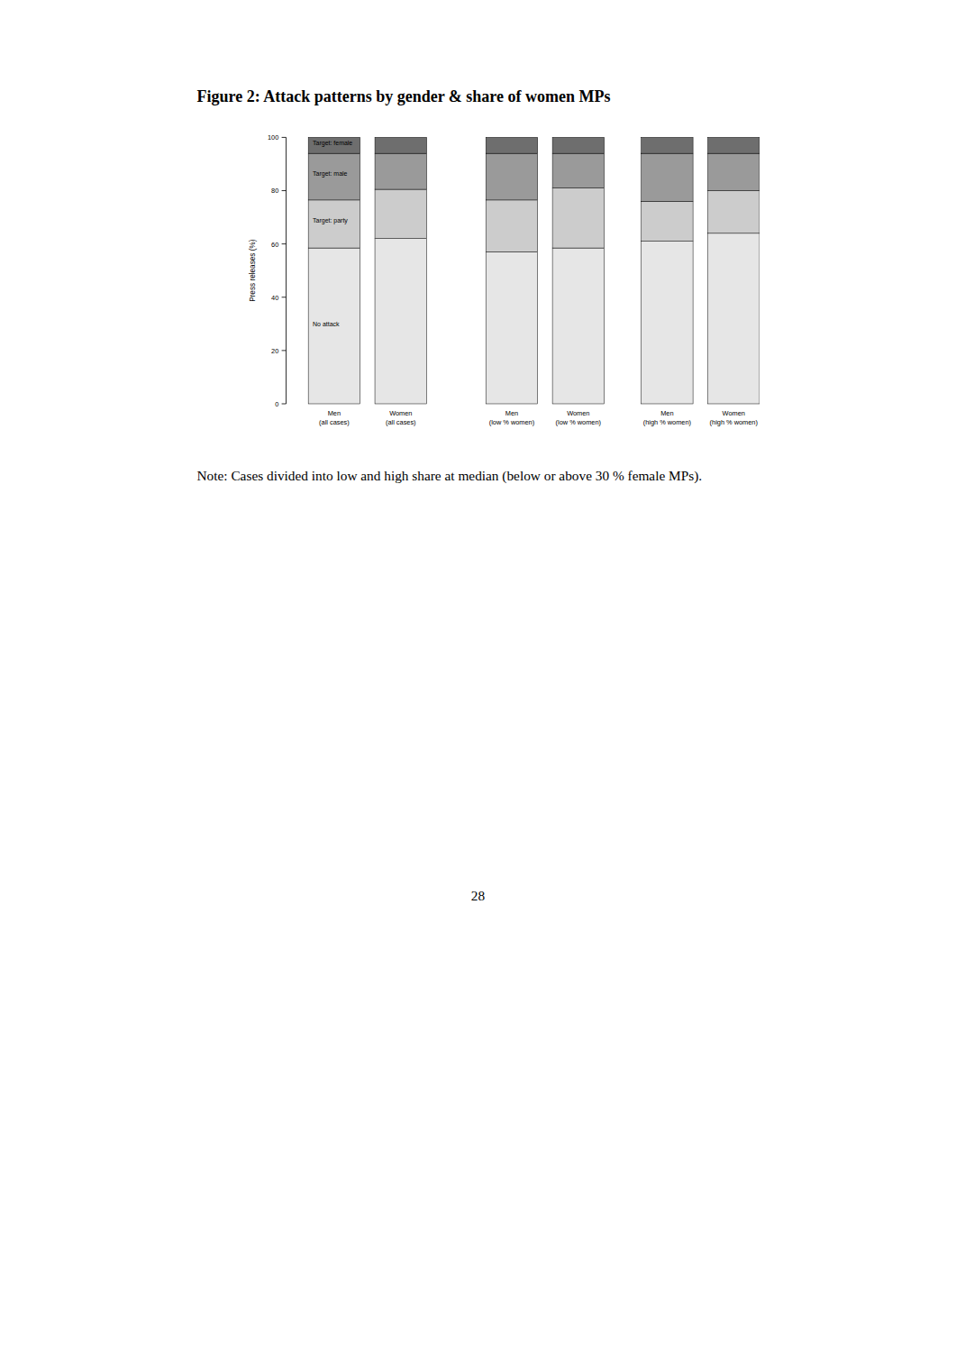Figure 2: Attack patterns by gender & share of women MPs
Stacked bar chart, 6 bars in 3 groups. Segments bottom-to-top: No attack (lightest), Target: party, Target: male, Target: female (darkest) Values (percent): Men (all): No attack 58.5, party 18.0, male 17.5, female 6.0 Women (all): No attack 62.0, party 18.5, male 13.5, female 6.0 Men (low % women): No attack 57.0, party 19.5, male 17.5, female 6.0 Women (low % women): No attack 58.5, party 22.5, male 13.0, female 6.0 Men (high % women): No attack 61.0, party 15.0, male 18.0, female 6.0 Women (high % women): No attack 64.0, party 16.0, male 14.0, female 6.0 0 20 40 60 80 100 Press releases (%) Target: female Target: male Target: party No attack Men (all cases) Women (all cases) Men (low % women) Women (low % women) Men (high % women) Women (high % women)
Note: Cases divided into low and high share at median (below or above 30 % female MPs).
28